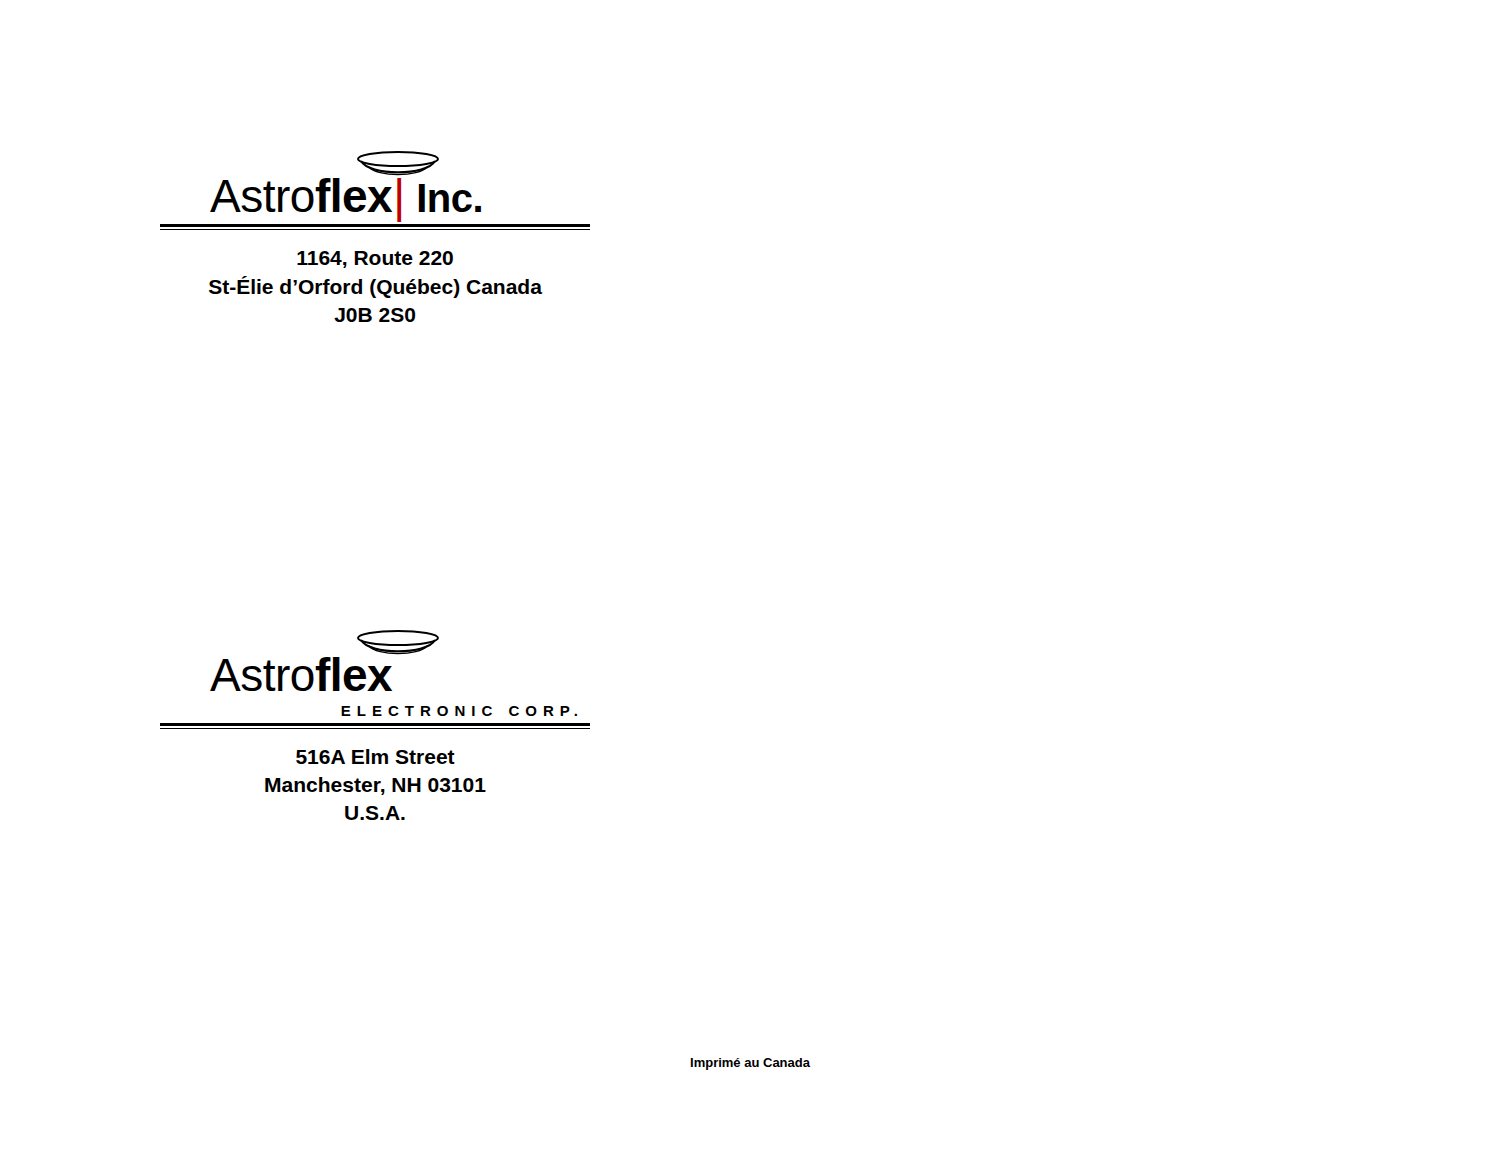Astro flex| Inc.
1164, Route 220
St-Élie d’Orford (Québec) Canada
J0B 2S0
Astro flex
ELECTRONIC CORP.
516A Elm Street
Manchester, NH 03101
U.S.A.
Imprimé au Canada